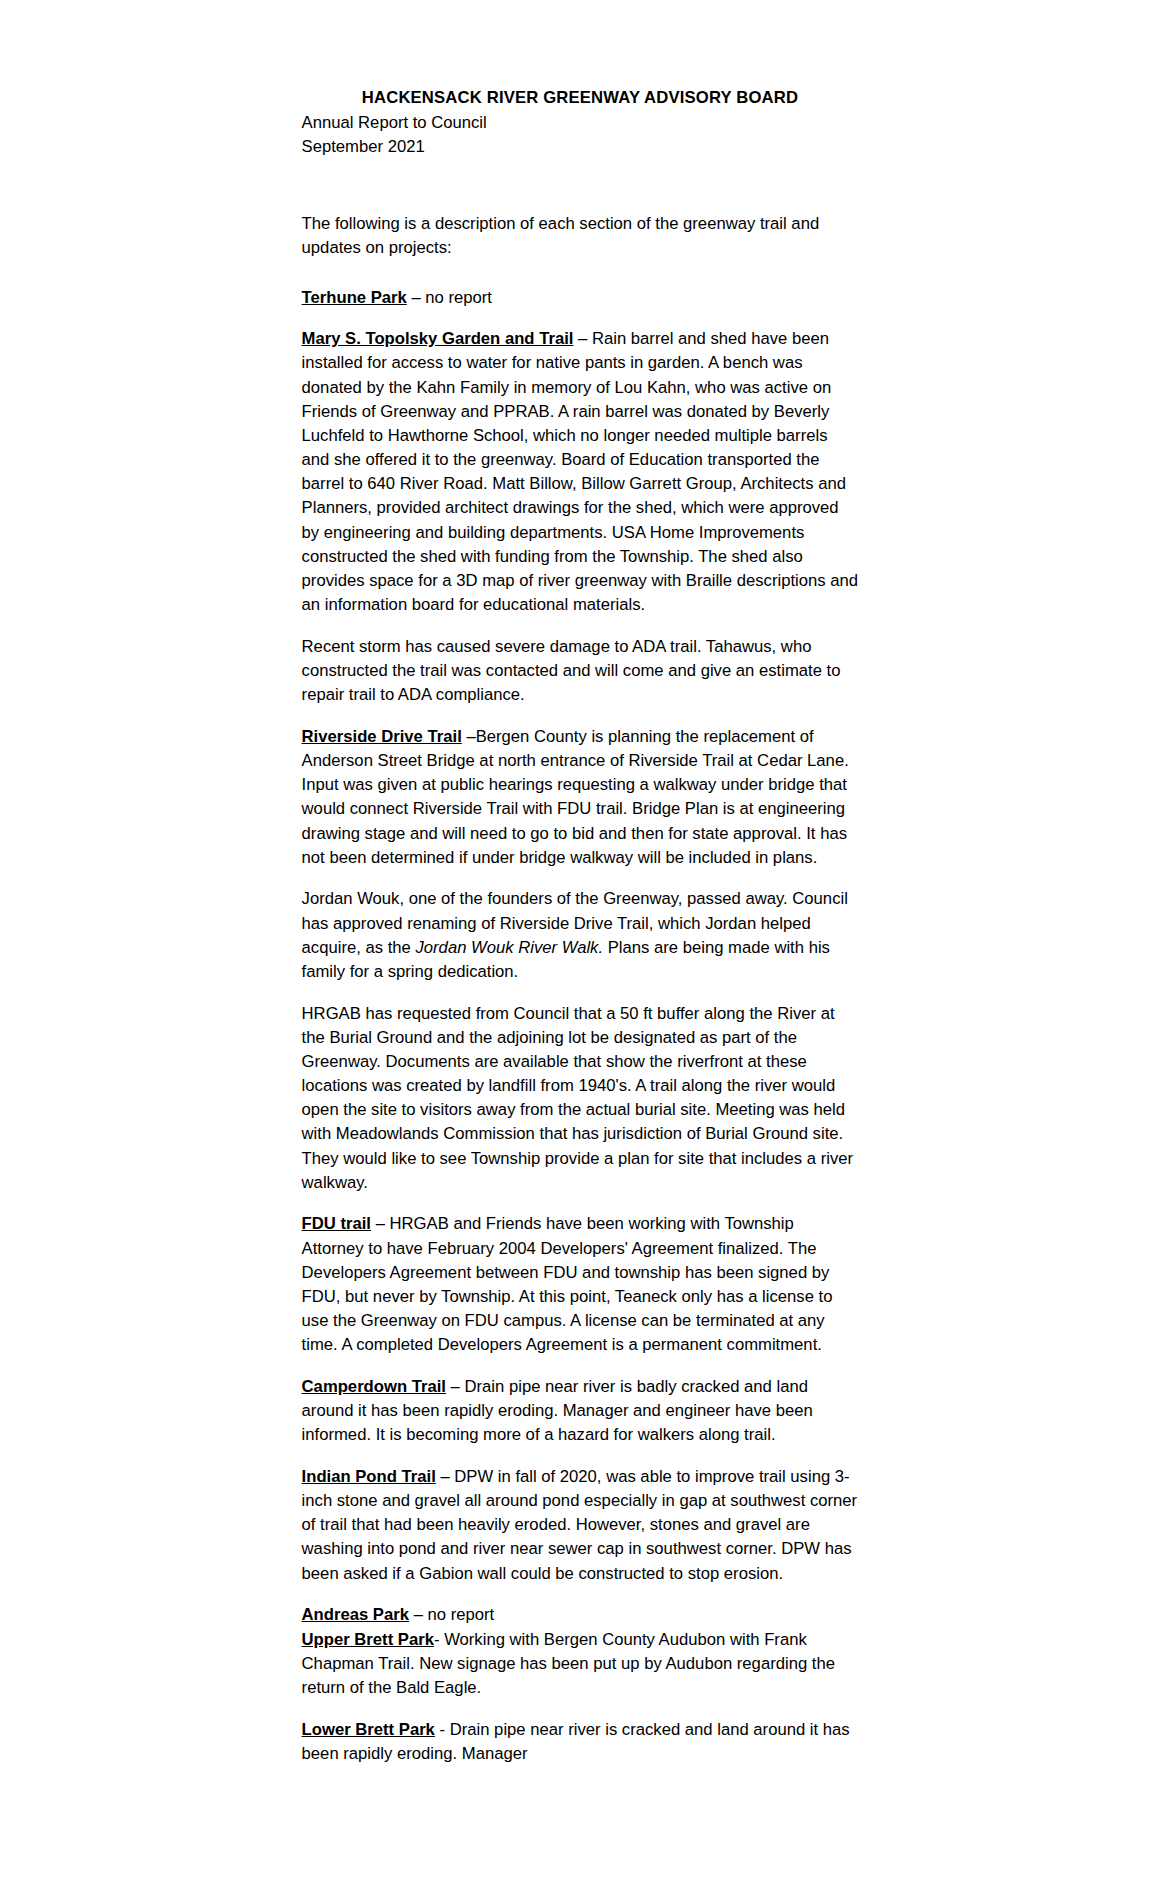HACKENSACK RIVER GREENWAY ADVISORY BOARD
Annual Report to Council
September 2021
The following is a description of each section of the greenway trail and updates on projects:
Terhune Park – no report
Mary S. Topolsky Garden and Trail – Rain barrel and shed have been installed for access to water for native pants in garden. A bench was donated by the Kahn Family in memory of Lou Kahn, who was active on Friends of Greenway and PPRAB. A rain barrel was donated by Beverly Luchfeld to Hawthorne School, which no longer needed multiple barrels and she offered it to the greenway. Board of Education transported the barrel to 640 River Road. Matt Billow, Billow Garrett Group, Architects and Planners, provided architect drawings for the shed, which were approved by engineering and building departments. USA Home Improvements constructed the shed with funding from the Township. The shed also provides space for a 3D map of river greenway with Braille descriptions and an information board for educational materials.
Recent storm has caused severe damage to ADA trail. Tahawus, who constructed the trail was contacted and will come and give an estimate to repair trail to ADA compliance.
Riverside Drive Trail –Bergen County is planning the replacement of Anderson Street Bridge at north entrance of Riverside Trail at Cedar Lane. Input was given at public hearings requesting a walkway under bridge that would connect Riverside Trail with FDU trail. Bridge Plan is at engineering drawing stage and will need to go to bid and then for state approval. It has not been determined if under bridge walkway will be included in plans.
Jordan Wouk, one of the founders of the Greenway, passed away. Council has approved renaming of Riverside Drive Trail, which Jordan helped acquire, as the Jordan Wouk River Walk. Plans are being made with his family for a spring dedication.
HRGAB has requested from Council that a 50 ft buffer along the River at the Burial Ground and the adjoining lot be designated as part of the Greenway. Documents are available that show the riverfront at these locations was created by landfill from 1940's. A trail along the river would open the site to visitors away from the actual burial site. Meeting was held with Meadowlands Commission that has jurisdiction of Burial Ground site. They would like to see Township provide a plan for site that includes a river walkway.
FDU trail – HRGAB and Friends have been working with Township Attorney to have February 2004 Developers' Agreement finalized. The Developers Agreement between FDU and township has been signed by FDU, but never by Township. At this point, Teaneck only has a license to use the Greenway on FDU campus. A license can be terminated at any time. A completed Developers Agreement is a permanent commitment.
Camperdown Trail – Drain pipe near river is badly cracked and land around it has been rapidly eroding. Manager and engineer have been informed. It is becoming more of a hazard for walkers along trail.
Indian Pond Trail – DPW in fall of 2020, was able to improve trail using 3-inch stone and gravel all around pond especially in gap at southwest corner of trail that had been heavily eroded. However, stones and gravel are washing into pond and river near sewer cap in southwest corner. DPW has been asked if a Gabion wall could be constructed to stop erosion.
Andreas Park – no report
Upper Brett Park- Working with Bergen County Audubon with Frank Chapman Trail. New signage has been put up by Audubon regarding the return of the Bald Eagle.
Lower Brett Park - Drain pipe near river is cracked and land around it has been rapidly eroding. Manager